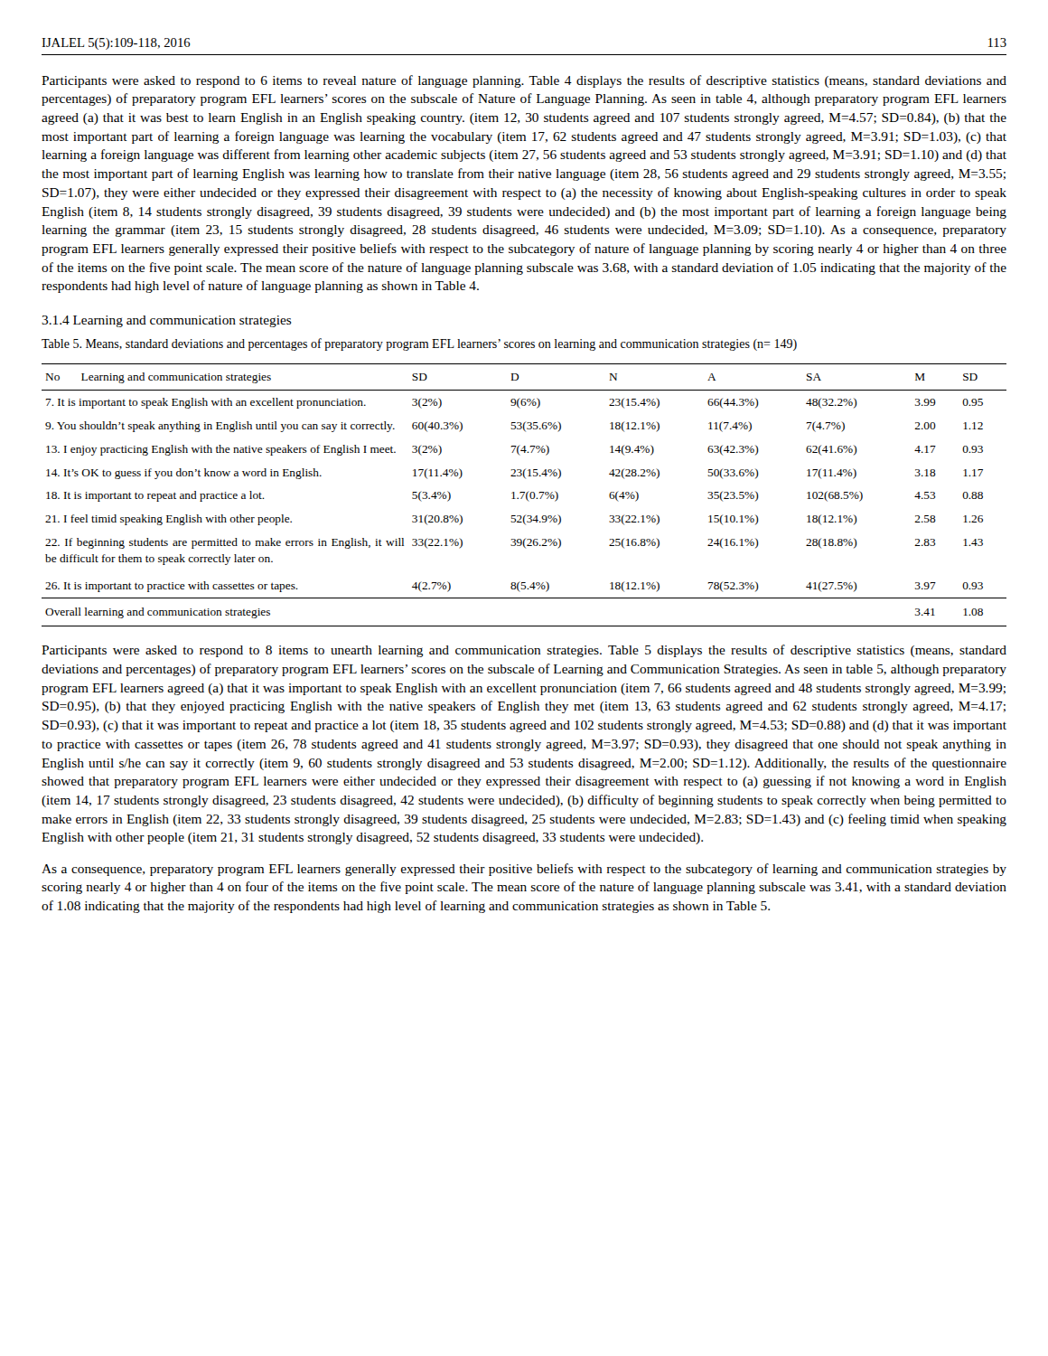IJALEL 5(5):109-118, 2016 113
Participants were asked to respond to 6 items to reveal nature of language planning. Table 4 displays the results of descriptive statistics (means, standard deviations and percentages) of preparatory program EFL learners’ scores on the subscale of Nature of Language Planning. As seen in table 4, although preparatory program EFL learners agreed (a) that it was best to learn English in an English speaking country. (item 12, 30 students agreed and 107 students strongly agreed, M=4.57; SD=0.84), (b) that the most important part of learning a foreign language was learning the vocabulary (item 17, 62 students agreed and 47 students strongly agreed, M=3.91; SD=1.03), (c) that learning a foreign language was different from learning other academic subjects (item 27, 56 students agreed and 53 students strongly agreed, M=3.91; SD=1.10) and (d) that the most important part of learning English was learning how to translate from their native language (item 28, 56 students agreed and 29 students strongly agreed, M=3.55; SD=1.07), they were either undecided or they expressed their disagreement with respect to (a) the necessity of knowing about English-speaking cultures in order to speak English (item 8, 14 students strongly disagreed, 39 students disagreed, 39 students were undecided) and (b) the most important part of learning a foreign language being learning the grammar (item 23, 15 students strongly disagreed, 28 students disagreed, 46 students were undecided, M=3.09; SD=1.10). As a consequence, preparatory program EFL learners generally expressed their positive beliefs with respect to the subcategory of nature of language planning by scoring nearly 4 or higher than 4 on three of the items on the five point scale. The mean score of the nature of language planning subscale was 3.68, with a standard deviation of 1.05 indicating that the majority of the respondents had high level of nature of language planning as shown in Table 4.
3.1.4 Learning and communication strategies
Table 5. Means, standard deviations and percentages of preparatory program EFL learners’ scores on learning and communication strategies (n= 149)
| No Learning and communication strategies | SD | D | N | A | SA | M | SD |
| --- | --- | --- | --- | --- | --- | --- | --- |
| 7. It is important to speak English with an excellent pronunciation. | 3(2%) | 9(6%) | 23(15.4%) | 66(44.3%) | 48(32.2%) | 3.99 | 0.95 |
| 9. You shouldn’t speak anything in English until you can say it correctly. | 60(40.3%) | 53(35.6%) | 18(12.1%) | 11(7.4%) | 7(4.7%) | 2.00 | 1.12 |
| 13. I enjoy practicing English with the native speakers of English I meet. | 3(2%) | 7(4.7%) | 14(9.4%) | 63(42.3%) | 62(41.6%) | 4.17 | 0.93 |
| 14. It’s OK to guess if you don’t know a word in English. | 17(11.4%) | 23(15.4%) | 42(28.2%) | 50(33.6%) | 17(11.4%) | 3.18 | 1.17 |
| 18. It is important to repeat and practice a lot. | 5(3.4%) | 1.7(0.7%) | 6(4%) | 35(23.5%) | 102(68.5%) | 4.53 | 0.88 |
| 21. I feel timid speaking English with other people. | 31(20.8%) | 52(34.9%) | 33(22.1%) | 15(10.1%) | 18(12.1%) | 2.58 | 1.26 |
| 22. If beginning students are permitted to make errors in English, it will be difficult for them to speak correctly later on. | 33(22.1%) | 39(26.2%) | 25(16.8%) | 24(16.1%) | 28(18.8%) | 2.83 | 1.43 |
| 26. It is important to practice with cassettes or tapes. | 4(2.7%) | 8(5.4%) | 18(12.1%) | 78(52.3%) | 41(27.5%) | 3.97 | 0.93 |
| Overall learning and communication strategies | | | | | | 3.41 | 1.08 |
Participants were asked to respond to 8 items to unearth learning and communication strategies. Table 5 displays the results of descriptive statistics (means, standard deviations and percentages) of preparatory program EFL learners’ scores on the subscale of Learning and Communication Strategies. As seen in table 5, although preparatory program EFL learners agreed (a) that it was important to speak English with an excellent pronunciation (item 7, 66 students agreed and 48 students strongly agreed, M=3.99; SD=0.95), (b) that they enjoyed practicing English with the native speakers of English they met (item 13, 63 students agreed and 62 students strongly agreed, M=4.17; SD=0.93), (c) that it was important to repeat and practice a lot (item 18, 35 students agreed and 102 students strongly agreed, M=4.53; SD=0.88) and (d) that it was important to practice with cassettes or tapes (item 26, 78 students agreed and 41 students strongly agreed, M=3.97; SD=0.93), they disagreed that one should not speak anything in English until s/he can say it correctly (item 9, 60 students strongly disagreed and 53 students disagreed, M=2.00; SD=1.12). Additionally, the results of the questionnaire showed that preparatory program EFL learners were either undecided or they expressed their disagreement with respect to (a) guessing if not knowing a word in English (item 14, 17 students strongly disagreed, 23 students disagreed, 42 students were undecided), (b) difficulty of beginning students to speak correctly when being permitted to make errors in English (item 22, 33 students strongly disagreed, 39 students disagreed, 25 students were undecided, M=2.83; SD=1.43) and (c) feeling timid when speaking English with other people (item 21, 31 students strongly disagreed, 52 students disagreed, 33 students were undecided).
As a consequence, preparatory program EFL learners generally expressed their positive beliefs with respect to the subcategory of learning and communication strategies by scoring nearly 4 or higher than 4 on four of the items on the five point scale. The mean score of the nature of language planning subscale was 3.41, with a standard deviation of 1.08 indicating that the majority of the respondents had high level of learning and communication strategies as shown in Table 5.